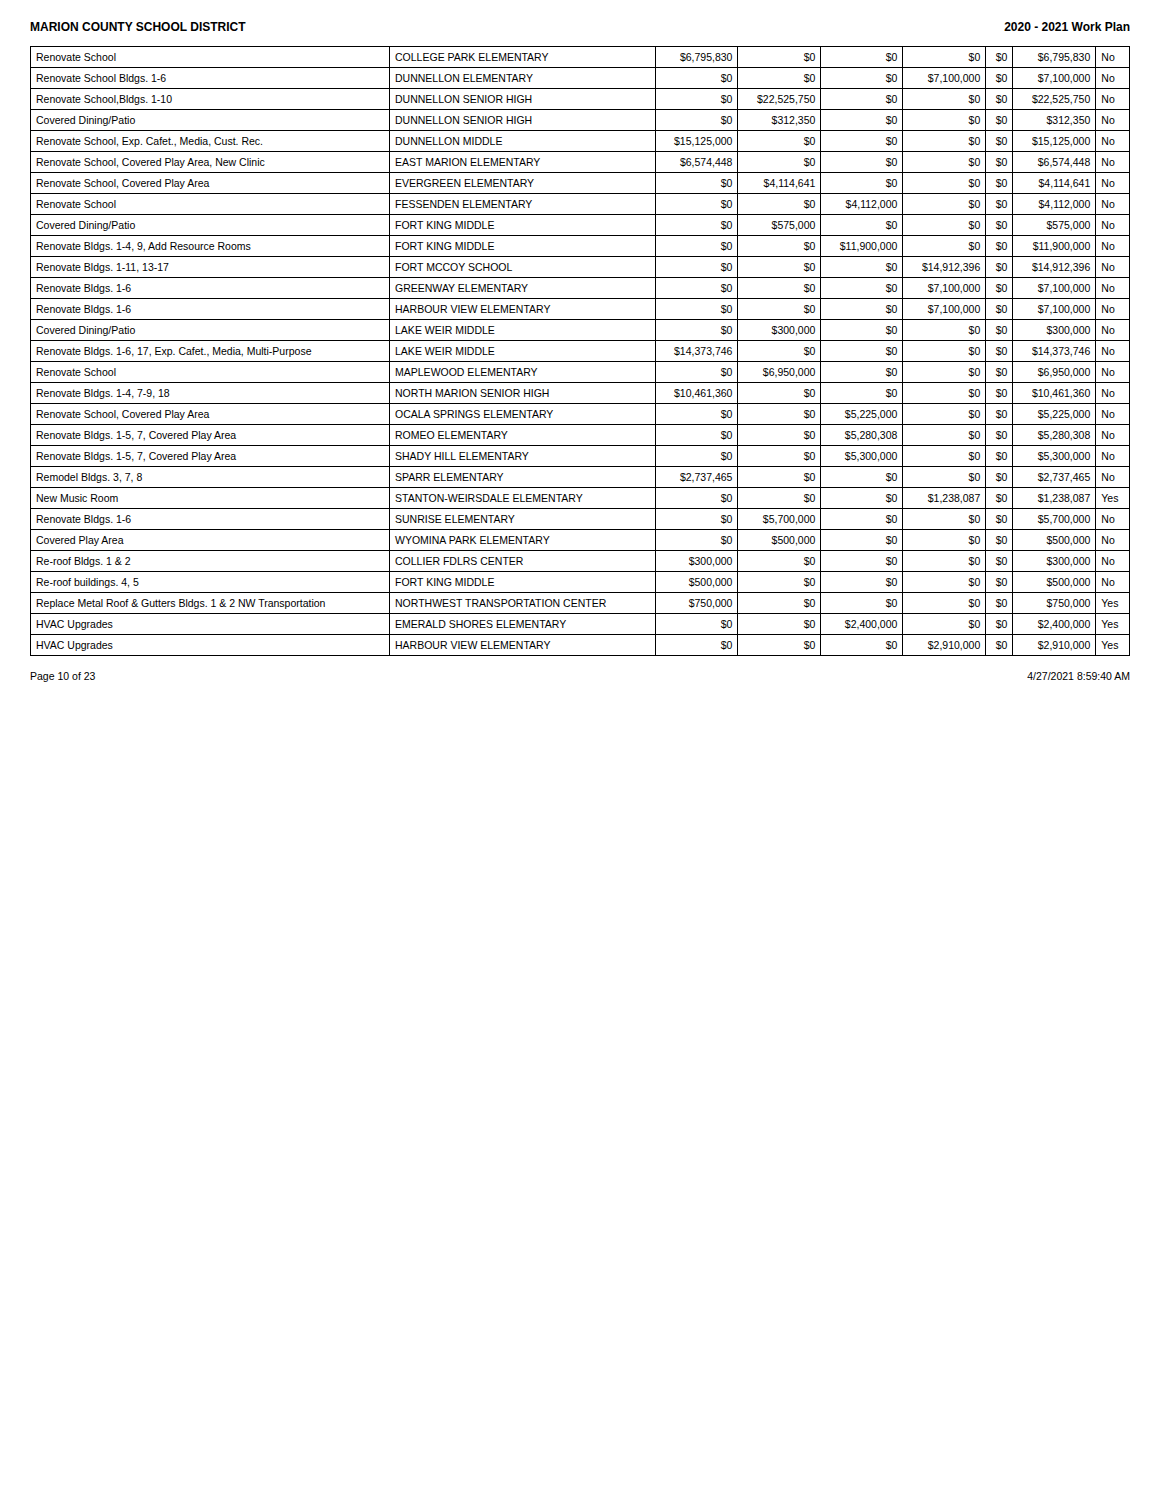MARION COUNTY SCHOOL DISTRICT 2020 - 2021 Work Plan
| Renovate School | COLLEGE PARK ELEMENTARY | $6,795,830 | $0 | $0 | $0 | $0 | $6,795,830 | No |
| Renovate School Bldgs. 1-6 | DUNNELLON ELEMENTARY | $0 | $0 | $0 | $7,100,000 | $0 | $7,100,000 | No |
| Renovate School,Bldgs. 1-10 | DUNNELLON SENIOR HIGH | $0 | $22,525,750 | $0 | $0 | $0 | $22,525,750 | No |
| Covered Dining/Patio | DUNNELLON SENIOR HIGH | $0 | $312,350 | $0 | $0 | $0 | $312,350 | No |
| Renovate School, Exp. Cafet., Media, Cust. Rec. | DUNNELLON MIDDLE | $15,125,000 | $0 | $0 | $0 | $0 | $15,125,000 | No |
| Renovate School, Covered Play Area, New Clinic | EAST MARION ELEMENTARY | $6,574,448 | $0 | $0 | $0 | $0 | $6,574,448 | No |
| Renovate School, Covered Play Area | EVERGREEN ELEMENTARY | $0 | $4,114,641 | $0 | $0 | $0 | $4,114,641 | No |
| Renovate School | FESSENDEN ELEMENTARY | $0 | $0 | $4,112,000 | $0 | $0 | $4,112,000 | No |
| Covered Dining/Patio | FORT KING MIDDLE | $0 | $575,000 | $0 | $0 | $0 | $575,000 | No |
| Renovate Bldgs. 1-4, 9, Add Resource Rooms | FORT KING MIDDLE | $0 | $0 | $11,900,000 | $0 | $0 | $11,900,000 | No |
| Renovate Bldgs. 1-11, 13-17 | FORT MCCOY SCHOOL | $0 | $0 | $0 | $14,912,396 | $0 | $14,912,396 | No |
| Renovate Bldgs. 1-6 | GREENWAY ELEMENTARY | $0 | $0 | $0 | $7,100,000 | $0 | $7,100,000 | No |
| Renovate Bldgs. 1-6 | HARBOUR VIEW ELEMENTARY | $0 | $0 | $0 | $7,100,000 | $0 | $7,100,000 | No |
| Covered Dining/Patio | LAKE WEIR MIDDLE | $0 | $300,000 | $0 | $0 | $0 | $300,000 | No |
| Renovate Bldgs. 1-6, 17, Exp. Cafet., Media, Multi-Purpose | LAKE WEIR MIDDLE | $14,373,746 | $0 | $0 | $0 | $0 | $14,373,746 | No |
| Renovate School | MAPLEWOOD ELEMENTARY | $0 | $6,950,000 | $0 | $0 | $0 | $6,950,000 | No |
| Renovate Bldgs. 1-4, 7-9, 18 | NORTH MARION SENIOR HIGH | $10,461,360 | $0 | $0 | $0 | $0 | $10,461,360 | No |
| Renovate School, Covered Play Area | OCALA SPRINGS ELEMENTARY | $0 | $0 | $5,225,000 | $0 | $0 | $5,225,000 | No |
| Renovate Bldgs. 1-5, 7, Covered Play Area | ROMEO ELEMENTARY | $0 | $0 | $5,280,308 | $0 | $0 | $5,280,308 | No |
| Renovate Bldgs. 1-5, 7, Covered Play Area | SHADY HILL ELEMENTARY | $0 | $0 | $5,300,000 | $0 | $0 | $5,300,000 | No |
| Remodel Bldgs. 3, 7, 8 | SPARR ELEMENTARY | $2,737,465 | $0 | $0 | $0 | $0 | $2,737,465 | No |
| New Music Room | STANTON-WEIRSDALE ELEMENTARY | $0 | $0 | $0 | $1,238,087 | $0 | $1,238,087 | Yes |
| Renovate Bldgs. 1-6 | SUNRISE ELEMENTARY | $0 | $5,700,000 | $0 | $0 | $0 | $5,700,000 | No |
| Covered Play Area | WYOMINA PARK ELEMENTARY | $0 | $500,000 | $0 | $0 | $0 | $500,000 | No |
| Re-roof Bldgs. 1 & 2 | COLLIER FDLRS CENTER | $300,000 | $0 | $0 | $0 | $0 | $300,000 | No |
| Re-roof buildings. 4, 5 | FORT KING MIDDLE | $500,000 | $0 | $0 | $0 | $0 | $500,000 | No |
| Replace Metal Roof & Gutters Bldgs. 1 & 2 NW Transportation | NORTHWEST TRANSPORTATION CENTER | $750,000 | $0 | $0 | $0 | $0 | $750,000 | Yes |
| HVAC Upgrades | EMERALD SHORES ELEMENTARY | $0 | $0 | $2,400,000 | $0 | $0 | $2,400,000 | Yes |
| HVAC Upgrades | HARBOUR VIEW ELEMENTARY | $0 | $0 | $0 | $2,910,000 | $0 | $2,910,000 | Yes |
Page 10 of 23 4/27/2021 8:59:40 AM